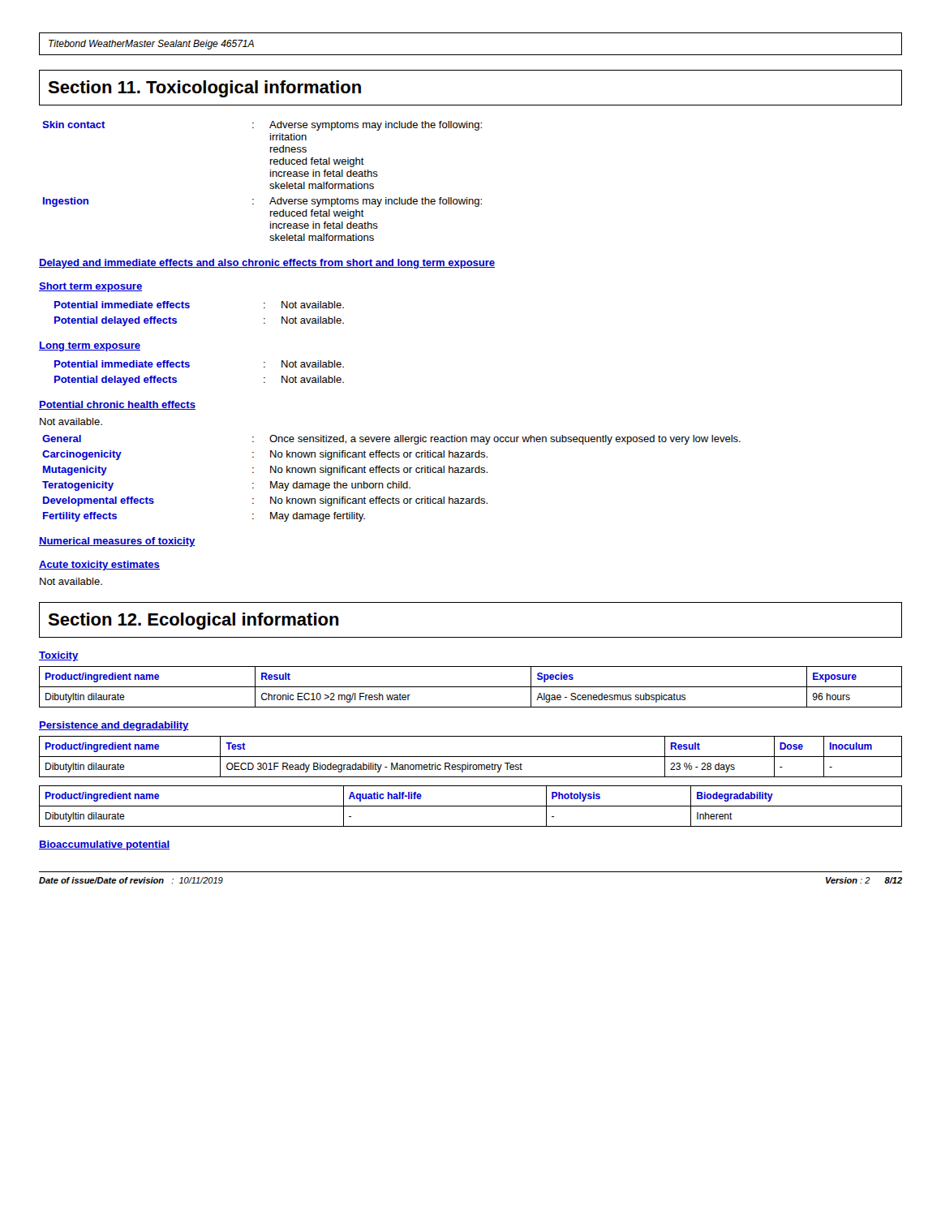Titebond WeatherMaster Sealant Beige 46571A
Section 11. Toxicological information
| Skin contact | : | Adverse symptoms may include the following: irritation redness reduced fetal weight increase in fetal deaths skeletal malformations |
| Ingestion | : | Adverse symptoms may include the following: reduced fetal weight increase in fetal deaths skeletal malformations |
Delayed and immediate effects and also chronic effects from short and long term exposure
Short term exposure
| Potential immediate effects | : | Not available. |
| Potential delayed effects | : | Not available. |
Long term exposure
| Potential immediate effects | : | Not available. |
| Potential delayed effects | : | Not available. |
Potential chronic health effects
Not available.
| General | : | Once sensitized, a severe allergic reaction may occur when subsequently exposed to very low levels. |
| Carcinogenicity | : | No known significant effects or critical hazards. |
| Mutagenicity | : | No known significant effects or critical hazards. |
| Teratogenicity | : | May damage the unborn child. |
| Developmental effects | : | No known significant effects or critical hazards. |
| Fertility effects | : | May damage fertility. |
Numerical measures of toxicity
Acute toxicity estimates
Not available.
Section 12. Ecological information
Toxicity
| Product/ingredient name | Result | Species | Exposure |
| --- | --- | --- | --- |
| Dibutyltin dilaurate | Chronic EC10 >2 mg/l Fresh water | Algae - Scenedesmus subspicatus | 96 hours |
Persistence and degradability
| Product/ingredient name | Test | Result | Dose | Inoculum |
| --- | --- | --- | --- | --- |
| Dibutyltin dilaurate | OECD 301F Ready Biodegradability - Manometric Respirometry Test | 23 % - 28 days | - | - |
| Product/ingredient name | Aquatic half-life | Photolysis | Biodegradability |
| --- | --- | --- | --- |
| Dibutyltin dilaurate | - | - | Inherent |
Bioaccumulative potential
Date of issue/Date of revision : 10/11/2019
Version : 2 8/12